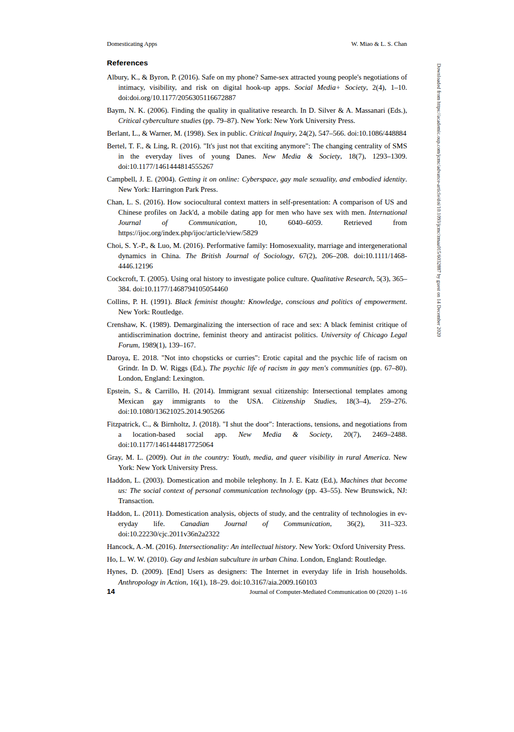Domesticating Apps W. Miao & L. S. Chan
References
Albury, K., & Byron, P. (2016). Safe on my phone? Same-sex attracted young people's negotiations of intimacy, visibility, and risk on digital hook-up apps. Social Media+ Society, 2(4), 1–10. doi:doi.org/10.1177/2056305116672887
Baym, N. K. (2006). Finding the quality in qualitative research. In D. Silver & A. Massanari (Eds.), Critical cyberculture studies (pp. 79–87). New York: New York University Press.
Berlant, L., & Warner, M. (1998). Sex in public. Critical Inquiry, 24(2), 547–566. doi:10.1086/448884
Bertel, T. F., & Ling, R. (2016). "It's just not that exciting anymore": The changing centrality of SMS in the everyday lives of young Danes. New Media & Society, 18(7), 1293–1309. doi:10.1177/1461444814555267
Campbell, J. E. (2004). Getting it on online: Cyberspace, gay male sexuality, and embodied identity. New York: Harrington Park Press.
Chan, L. S. (2016). How sociocultural context matters in self-presentation: A comparison of US and Chinese profiles on Jack'd, a mobile dating app for men who have sex with men. International Journal of Communication, 10, 6040–6059. Retrieved from https://ijoc.org/index.php/ijoc/article/view/5829
Choi, S. Y.-P., & Luo, M. (2016). Performative family: Homosexuality, marriage and intergenerational dynamics in China. The British Journal of Sociology, 67(2), 206–208. doi:10.1111/1468-4446.12196
Cockcroft, T. (2005). Using oral history to investigate police culture. Qualitative Research, 5(3), 365–384. doi:10.1177/1468794105054460
Collins, P. H. (1991). Black feminist thought: Knowledge, conscious and politics of empowerment. New York: Routledge.
Crenshaw, K. (1989). Demarginalizing the intersection of race and sex: A black feminist critique of antidiscrimination doctrine, feminist theory and antiracist politics. University of Chicago Legal Forum, 1989(1), 139–167.
Daroya, E. 2018. "Not into chopsticks or curries": Erotic capital and the psychic life of racism on Grindr. In D. W. Riggs (Ed.), The psychic life of racism in gay men's communities (pp. 67–80). London, England: Lexington.
Epstein, S., & Carrillo, H. (2014). Immigrant sexual citizenship: Intersectional templates among Mexican gay immigrants to the USA. Citizenship Studies, 18(3–4), 259–276. doi:10.1080/13621025.2014.905266
Fitzpatrick, C., & Birnholtz, J. (2018). "I shut the door": Interactions, tensions, and negotiations from a location-based social app. New Media & Society, 20(7), 2469–2488. doi:10.1177/1461444817725064
Gray, M. L. (2009). Out in the country: Youth, media, and queer visibility in rural America. New York: New York University Press.
Haddon, L. (2003). Domestication and mobile telephony. In J. E. Katz (Ed.), Machines that become us: The social context of personal communication technology (pp. 43–55). New Brunswick, NJ: Transaction.
Haddon, L. (2011). Domestication analysis, objects of study, and the centrality of technologies in everyday life. Canadian Journal of Communication, 36(2), 311–323. doi:10.22230/cjc.2011v36n2a2322
Hancock, A.-M. (2016). Intersectionality: An intellectual history. New York: Oxford University Press.
Ho, L. W. W. (2010). Gay and lesbian subculture in urban China. London, England: Routledge.
Hynes, D. (2009). [End] Users as designers: The Internet in everyday life in Irish households. Anthropology in Action, 16(1), 18–29. doi:10.3167/aia.2009.160103
14 Journal of Computer-Mediated Communication 00 (2020) 1–16
Downloaded from https://academic.oup.com/jcmc/advance-article/doi/10.1093/jcmc/zmaa015/6032887 by guest on 14 December 2020